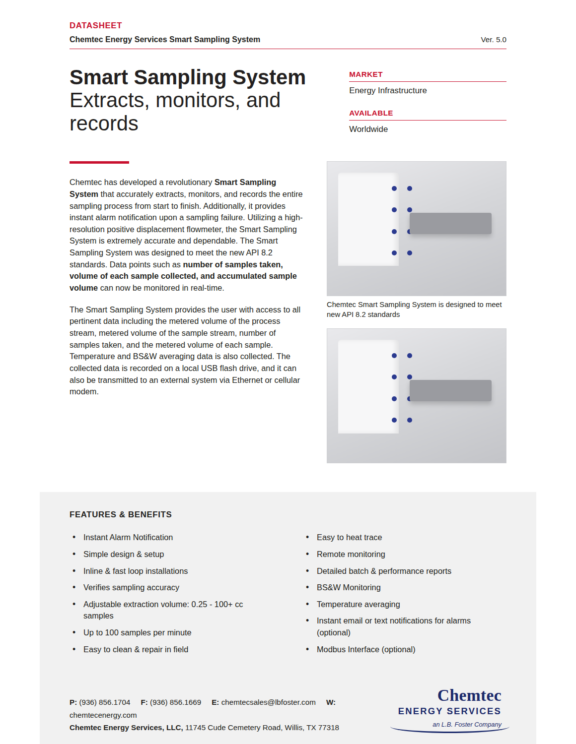DATASHEET
Chemtec Energy Services Smart Sampling System
Ver. 5.0
Smart Sampling System Extracts, monitors, and records
MARKET
Energy Infrastructure
AVAILABLE
Worldwide
Chemtec has developed a revolutionary Smart Sampling System that accurately extracts, monitors, and records the entire sampling process from start to finish. Additionally, it provides instant alarm notification upon a sampling failure. Utilizing a high-resolution positive displacement flowmeter, the Smart Sampling System is extremely accurate and dependable. The Smart Sampling System was designed to meet the new API 8.2 standards. Data points such as number of samples taken, volume of each sample collected, and accumulated sample volume can now be monitored in real-time.
The Smart Sampling System provides the user with access to all pertinent data including the metered volume of the process stream, metered volume of the sample stream, number of samples taken, and the metered volume of each sample. Temperature and BS&W averaging data is also collected. The collected data is recorded on a local USB flash drive, and it can also be transmitted to an external system via Ethernet or cellular modem.
Chemtec Smart Sampling System is designed to meet new API 8.2 standards
FEATURES & BENEFITS
Instant Alarm Notification
Simple design & setup
Inline & fast loop installations
Verifies sampling accuracy
Adjustable extraction volume: 0.25 - 100+ cc samples
Up to 100 samples per minute
Easy to clean & repair in field
Easy to heat trace
Remote monitoring
Detailed batch & performance reports
BS&W Monitoring
Temperature averaging
Instant email or text notifications for alarms (optional)
Modbus Interface (optional)
P: (936) 856.1704 F: (936) 856.1669 E: chemtecsales@lbfoster.com W: chemtecenergy.com
Chemtec Energy Services, LLC, 11745 Cude Cemetery Road, Willis, TX 77318
Chemtec ENERGY SERVICES an L.B. Foster Company